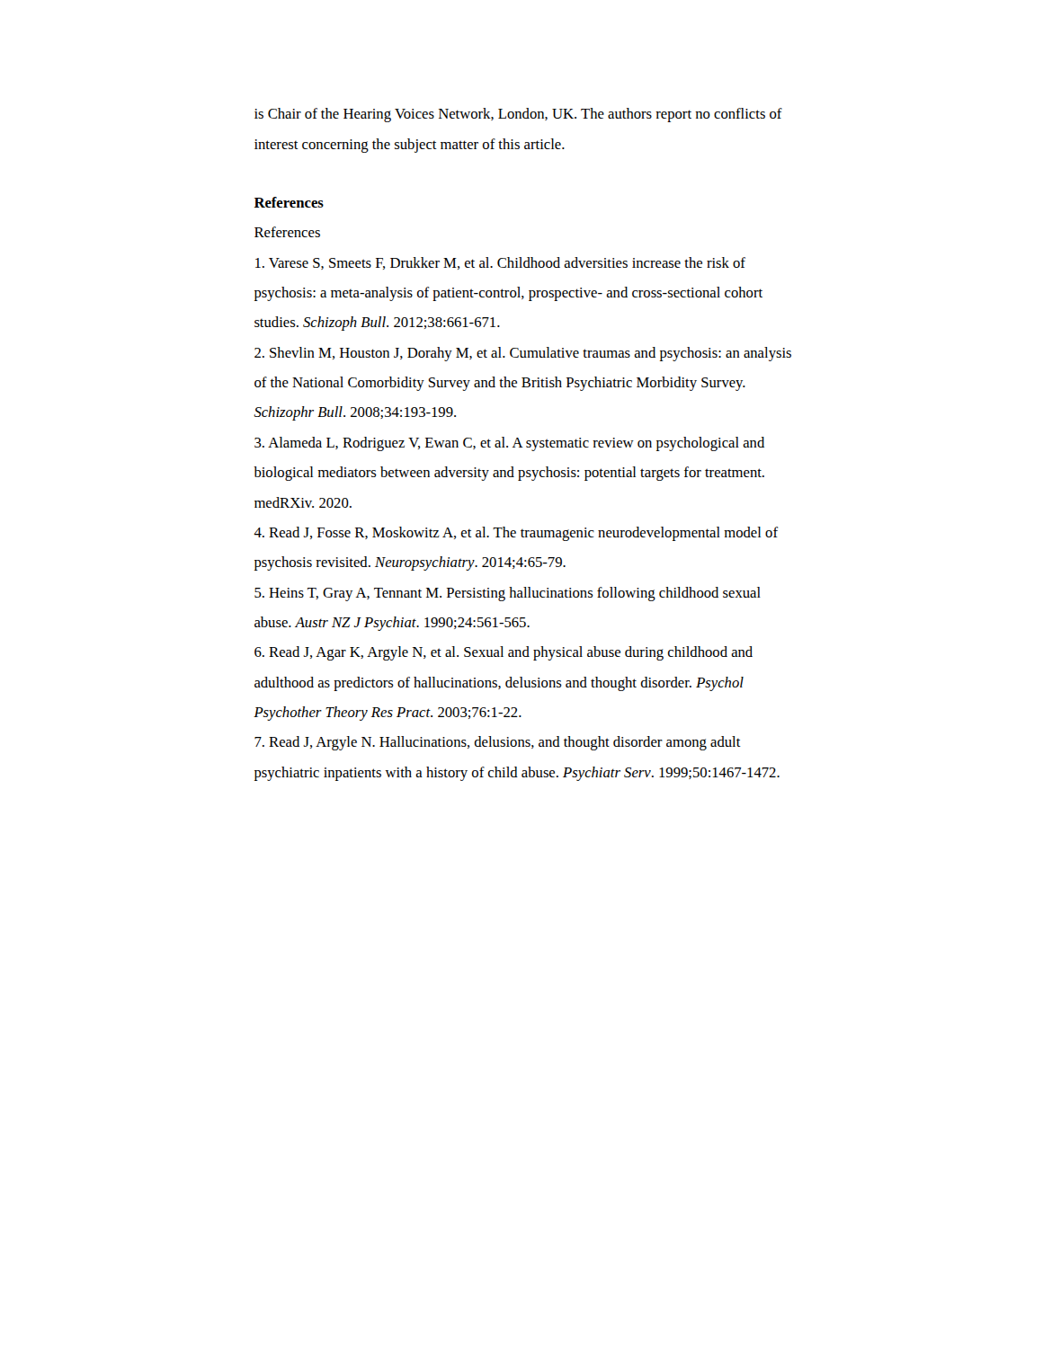is Chair of the Hearing Voices Network, London, UK. The authors report no conflicts of interest concerning the subject matter of this article.
References
References
1. Varese S, Smeets F, Drukker M, et al. Childhood adversities increase the risk of psychosis: a meta-analysis of patient-control, prospective- and cross-sectional cohort studies. Schizoph Bull. 2012;38:661-671.
2. Shevlin M, Houston J, Dorahy M, et al. Cumulative traumas and psychosis: an analysis of the National Comorbidity Survey and the British Psychiatric Morbidity Survey. Schizophr Bull. 2008;34:193-199.
3. Alameda L, Rodriguez V, Ewan C, et al. A systematic review on psychological and biological mediators between adversity and psychosis: potential targets for treatment. medRXiv. 2020.
4. Read J, Fosse R, Moskowitz A, et al. The traumagenic neurodevelopmental model of psychosis revisited. Neuropsychiatry. 2014;4:65-79.
5. Heins T, Gray A, Tennant M. Persisting hallucinations following childhood sexual abuse. Austr NZ J Psychiat. 1990;24:561-565.
6. Read J, Agar K, Argyle N, et al. Sexual and physical abuse during childhood and adulthood as predictors of hallucinations, delusions and thought disorder. Psychol Psychother Theory Res Pract. 2003;76:1-22.
7. Read J, Argyle N. Hallucinations, delusions, and thought disorder among adult psychiatric inpatients with a history of child abuse. Psychiatr Serv. 1999;50:1467-1472.